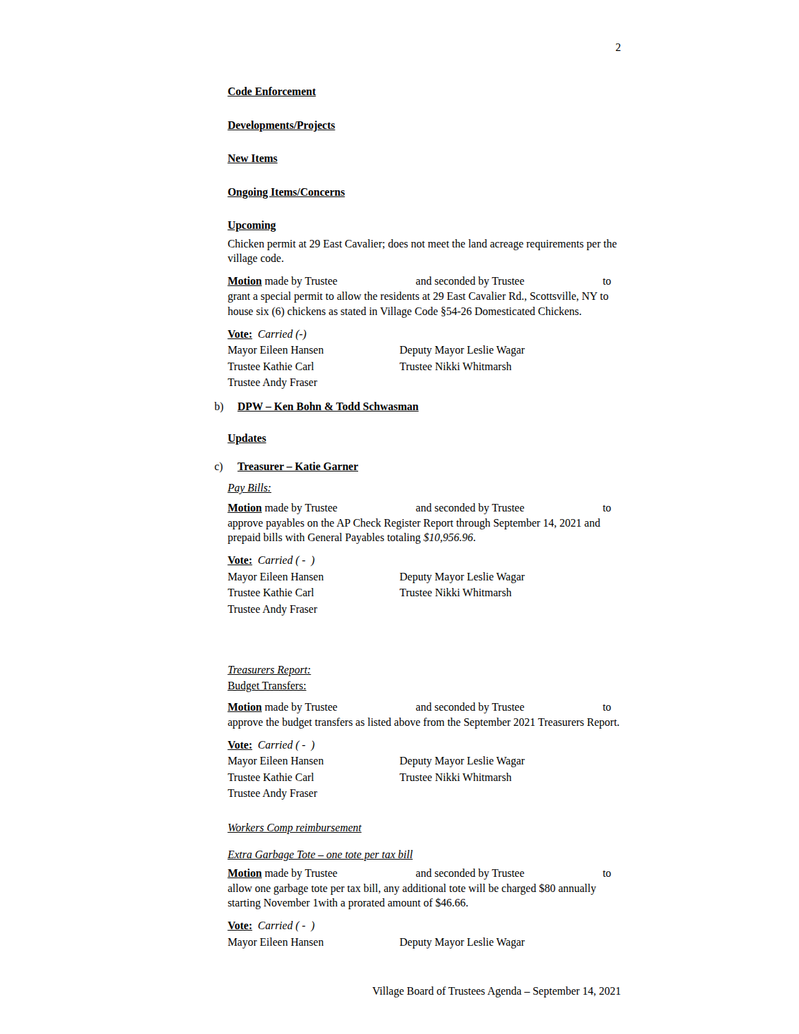2
Code Enforcement
Developments/Projects
New Items
Ongoing Items/Concerns
Upcoming
Chicken permit at 29 East Cavalier; does not meet the land acreage requirements per the village code.
Motion made by Trustee and seconded by Trustee to grant a special permit to allow the residents at 29 East Cavalier Rd., Scottsville, NY to house six (6) chickens as stated in Village Code §54-26 Domesticated Chickens.
Vote: Carried (-)
| Mayor Eileen Hansen | Deputy Mayor Leslie Wagar |
| Trustee Kathie Carl | Trustee Nikki Whitmarsh |
| Trustee Andy Fraser | |
b)
DPW – Ken Bohn & Todd Schwasman
Updates
c)
Treasurer – Katie Garner
Pay Bills:
Motion made by Trustee and seconded by Trustee to approve payables on the AP Check Register Report through September 14, 2021 and prepaid bills with General Payables totaling $10,956.96.
Vote: Carried ( - )
| Mayor Eileen Hansen | Deputy Mayor Leslie Wagar |
| Trustee Kathie Carl | Trustee Nikki Whitmarsh |
| Trustee Andy Fraser | |
Treasurers Report:
Budget Transfers:
Motion made by Trustee and seconded by Trustee to approve the budget transfers as listed above from the September 2021 Treasurers Report.
Vote: Carried ( - )
| Mayor Eileen Hansen | Deputy Mayor Leslie Wagar |
| Trustee Kathie Carl | Trustee Nikki Whitmarsh |
| Trustee Andy Fraser | |
Workers Comp reimbursement
Extra Garbage Tote – one tote per tax bill
Motion made by Trustee and seconded by Trustee to allow one garbage tote per tax bill, any additional tote will be charged $80 annually starting November 1with a prorated amount of $46.66.
Vote: Carried ( - )
| Mayor Eileen Hansen | Deputy Mayor Leslie Wagar |
Village Board of Trustees Agenda – September 14, 2021